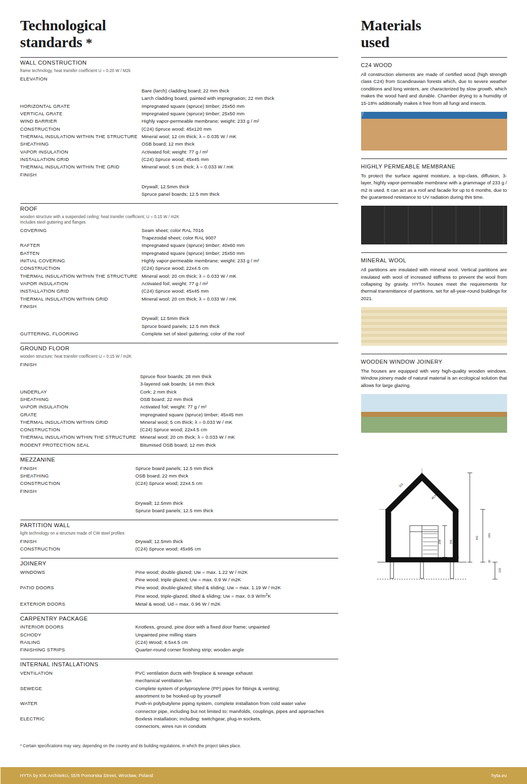Technological
standards *
Wall construction
frame technology, heat transfer coefficient U = 0.20 W / M2k
| Elevation | |
| | Bare (larch) cladding board; 22 mm thick |
| | Larch cladding board, painted with impregnation; 22 mm thick |
| Horizontal grate | Impregnated square (spruce) timber; 25x50 mm |
| Vertical grate | Impregnated square (spruce) timber; 25x50 mm |
| Wind barrier | Highly vapor-permeable membrane; weight: 233 g / m² |
| Construction | (C24) Spruce wood; 45x120 mm |
| Thermal insulation within the structure | Mineral wool; 12 cm thick; λ = 0.035 W / mK |
| Sheathing | OSB board; 12 mm thick |
| Vapor insulation | Activated foil; weight: 77 g / m² |
| Installation grid | (C24) Spruce wood; 45x45 mm |
| Thermal insulation within the grid | Mineral wool; 5 cm thick; λ = 0.033 W / mK |
| Finish | |
| | Drywall; 12.5mm thick |
| | Spruce panel boards; 12.5 mm thick |
Roof
wooden structure with a suspended ceiling; heat transfer coefficient; U = 0.15 W / m2K
Includes steel guttering and flanges
| Covering | Seam sheet; color RAL 7016 |
| | Trapezoidal sheet; color RAL 9007 |
| Rafter | Impregnated square (spruce) timber; 40x60 mm |
| Batten | Impregnated square (spruce) timber; 25x50 mm |
| Initial covering | Highly vapor-permeable membrane; weight: 233 g / m² |
| Construction | (C24) Spruce wood; 22x4.5 cm |
| Thermal insulation within the structure | Mineral wool; 20 cm thick; λ = 0.033 W / mK |
| Vapor insulation | Activated foil; weight: 77 g / m² |
| Installation grid | (C24) Spruce wood; 45x45 mm |
| Thermal insulation within grid | Mineral wool; 20 cm thick; λ = 0.033 W / mK |
| Finish | |
| | Drywall; 12.5mm thick |
| | Spruce board panels; 12.5 mm thick |
| Guttering, flooring | Complete set of steel guttering; color of the roof |
Ground floor
wooden structure; heat transfer coefficient U = 0.15 W / m2K
| Finish | |
| | Spruce floor boards; 28 mm thick |
| | 3-layered oak boards; 14 mm thick |
| Underlay | Cork; 2 mm thick |
| Sheathing | OSB board; 22 mm thick |
| Vapor insulation | Activated foil; weight: 77 g / m² |
| Grate | Impregnated square (spruce) timber; 45x45 mm |
| Thermal insulation within grid | Mineral wool; 5 cm thick; λ = 0.033 W / mK |
| Construction | (C24) Spruce wood; 22x4.5 cm |
| Thermal insulation wthin the structure | Mineral wool; 20 cm thick; λ = 0.033 W / mK |
| Rodent protection seal | Bitumised OSB board; 12 mm thick |
Mezzanine
| Finish | Spruce board panels; 12.5 mm thick |
| Sheathing | OSB board; 22 mm thick |
| Construction | (C24) Spruce wood; 22x4.5 cm |
| Finish | |
| | Drywall; 12.5mm thick |
| | Spruce board panels; 12.5 mm thick |
Partition wall
light technology on a structure made of CW steel profiles
| Finish | Drywall; 12.5mm thick |
| Construction | (C24) Spruce wood; 45x95 cm |
Joinery
| Windows | Pine wood; double glazed; Uw = max. 1.22 W / m2K |
| | Pine wood; triple glazed; Uw = max. 0.9 W / m2K |
| Patio doors | Pine wood; double-glazed; tilted & sliding; Uw = max. 1.19 W / m2K |
| | Pine wood, triple-glazed, tilted & sliding; Uw = max. 0.9 W/m 2 K |
| Exterior doors | Metal & wood; Ud = max. 0.96 W / m2K |
Carpentry package
| Interior doors | Knotless, ground, pine door with a fixed door frame; unpainted |
| Schody | Unpainted pine milling stairs |
| Railing | (C24) Wood; 4.5x4.5 cm |
| Finishing strips | Quarter-round corner finishing strip; wooden angle |
Internal installations
| Ventilation | PVC ventilation ducts with fireplace & sewage exhaust |
| | mechanical ventilation fan |
| Sewege | Complete system of polypropylene (PP) pipes for fittings & venting; |
| | assortment to be hooked-up by yourself |
| Water | Push-in polybutylene piping system, complete installation from cold water valve |
| | connector pipe, including but not limited to: manifolds, couplings, pipes and approaches |
| Electric | Boxless installation; including: switchgear, plug-in sockets, |
| | connectors, wires run in conduits |
* Certain specifications may vary, depending on the country and its building regulations, in which the project takes place.
Materials
used
C24 wood
All construction elements are made of certified wood (high strength class C24) from Scandinavian forests which, due to severe weather conditions and long winters, are characterized by slow growth, which makes the wood hard and durable. Chamber drying to a humidity of 15-18% additionally makes it free from all fungi and insects.
Highly permeable membrane
To protect the surface against moisture, a top-class, diffusion, 3-layer, highly vapor-permeable membrane with a grammage of 233 g / m2 is used. It can act as a roof and facade for up to 6 months, due to the guaranteed resistance to UV radiation during this time.
Mineral wool
All partitions are insulated with mineral wool. Vertical partitions are insulated with wool of increased stiffness to prevent the wool from collapsing by gravity. HYTA houses meet the requirements for thermal transmittance of partitions, set for all-year-round buildings for 2021.
Wooden window joinery
The houses are equipped with very high-quality wooden windows. Window joinery made of natural material is an ecological solution that allows for large glazing.
321 45,0° 656 411 355 258 120 20
HYTA by KIK Architekci, 55/8 Pomorska Street, Wrocław, Poland hyta.eu